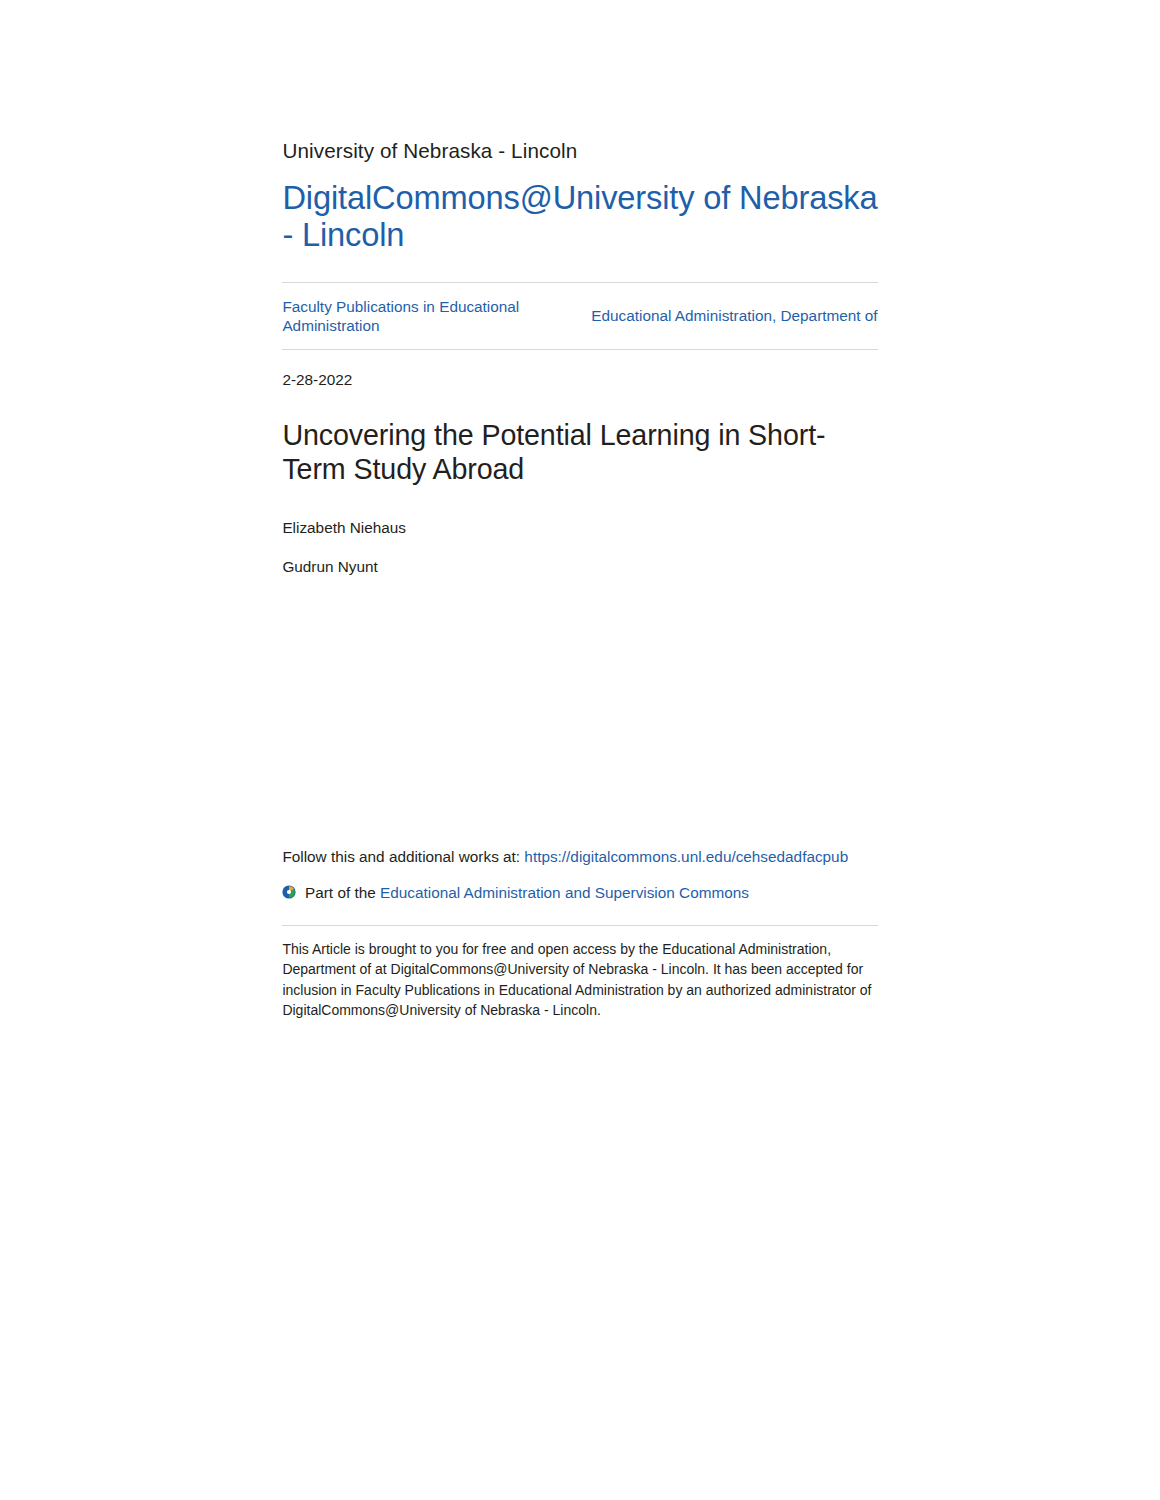University of Nebraska - Lincoln
DigitalCommons@University of Nebraska - Lincoln
Faculty Publications in Educational Administration
Educational Administration, Department of
2-28-2022
Uncovering the Potential Learning in Short-Term Study Abroad
Elizabeth Niehaus
Gudrun Nyunt
Follow this and additional works at: https://digitalcommons.unl.edu/cehsedadfacpub
Part of the Educational Administration and Supervision Commons
This Article is brought to you for free and open access by the Educational Administration, Department of at DigitalCommons@University of Nebraska - Lincoln. It has been accepted for inclusion in Faculty Publications in Educational Administration by an authorized administrator of DigitalCommons@University of Nebraska - Lincoln.